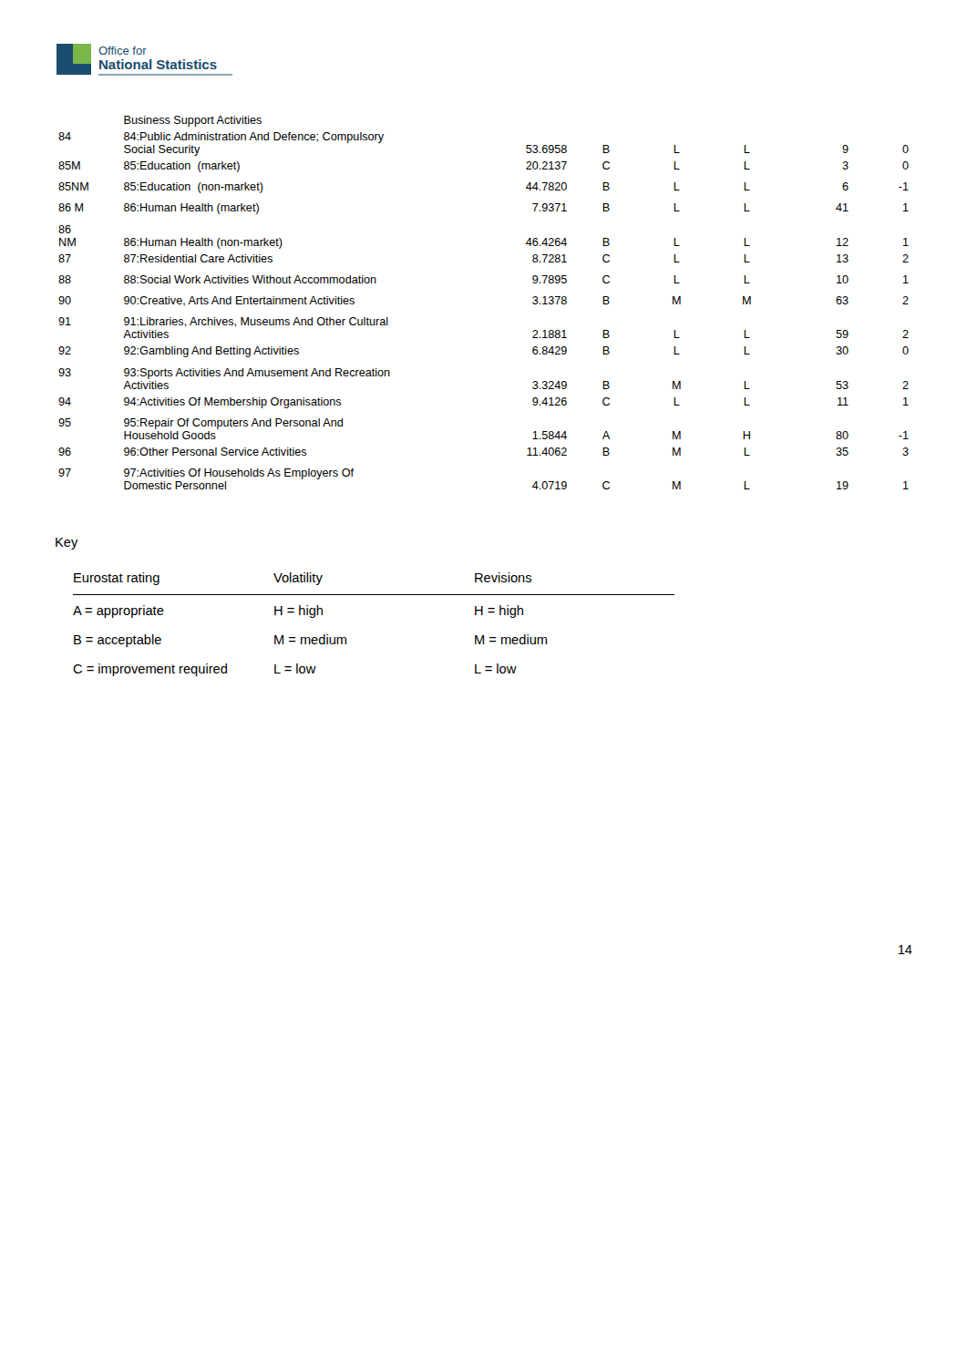Office for National Statistics
| | Business Support Activities | | | | | | |
| 84 | 84:Public Administration And Defence; Compulsory Social Security | 53.6958 | B | L | L | 9 | 0 |
| 85M | 85:Education (market) | 20.2137 | C | L | L | 3 | 0 |
| 85NM | 85:Education (non-market) | 44.7820 | B | L | L | 6 | -1 |
| 86 M | 86:Human Health (market) | 7.9371 | B | L | L | 41 | 1 |
| 86 NM | 86:Human Health (non-market) | 46.4264 | B | L | L | 12 | 1 |
| 87 | 87:Residential Care Activities | 8.7281 | C | L | L | 13 | 2 |
| 88 | 88:Social Work Activities Without Accommodation | 9.7895 | C | L | L | 10 | 1 |
| 90 | 90:Creative, Arts And Entertainment Activities | 3.1378 | B | M | M | 63 | 2 |
| 91 | 91:Libraries, Archives, Museums And Other Cultural Activities | 2.1881 | B | L | L | 59 | 2 |
| 92 | 92:Gambling And Betting Activities | 6.8429 | B | L | L | 30 | 0 |
| 93 | 93:Sports Activities And Amusement And Recreation Activities | 3.3249 | B | M | L | 53 | 2 |
| 94 | 94:Activities Of Membership Organisations | 9.4126 | C | L | L | 11 | 1 |
| 95 | 95:Repair Of Computers And Personal And Household Goods | 1.5844 | A | M | H | 80 | -1 |
| 96 | 96:Other Personal Service Activities | 11.4062 | B | M | L | 35 | 3 |
| 97 | 97:Activities Of Households As Employers Of Domestic Personnel | 4.0719 | C | M | L | 19 | 1 |
Key
| Eurostat rating | Volatility | Revisions |
| --- | --- | --- |
| A = appropriate | H = high | H = high |
| B = acceptable | M = medium | M = medium |
| C = improvement required | L = low | L = low |
14